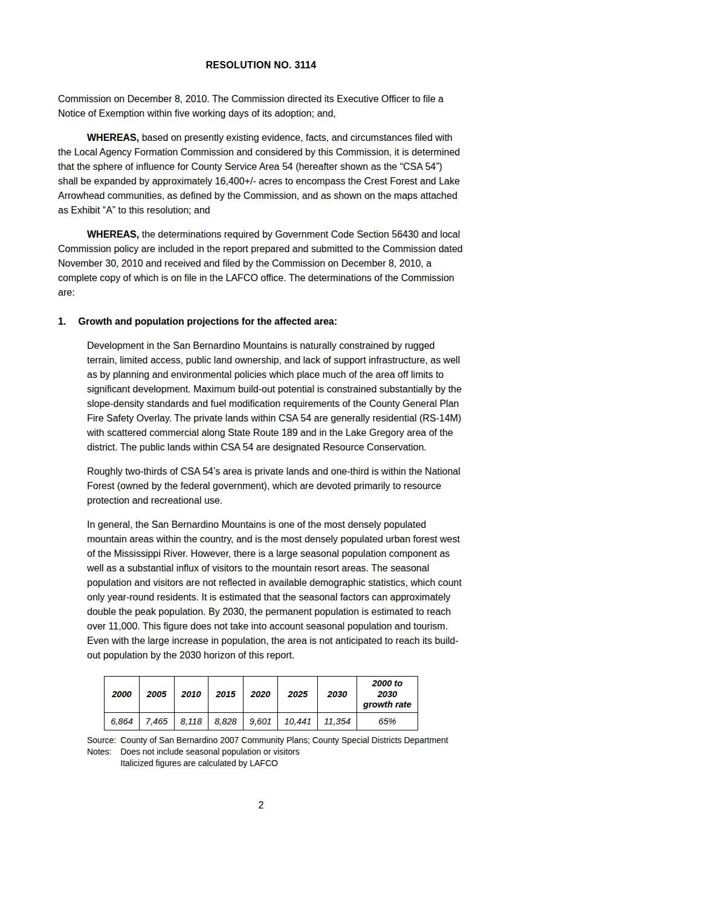RESOLUTION NO. 3114
Commission on December 8, 2010. The Commission directed its Executive Officer to file a Notice of Exemption within five working days of its adoption; and,
WHEREAS, based on presently existing evidence, facts, and circumstances filed with the Local Agency Formation Commission and considered by this Commission, it is determined that the sphere of influence for County Service Area 54 (hereafter shown as the “CSA 54”) shall be expanded by approximately 16,400+/- acres to encompass the Crest Forest and Lake Arrowhead communities, as defined by the Commission, and as shown on the maps attached as Exhibit “A” to this resolution; and
WHEREAS, the determinations required by Government Code Section 56430 and local Commission policy are included in the report prepared and submitted to the Commission dated November 30, 2010 and received and filed by the Commission on December 8, 2010, a complete copy of which is on file in the LAFCO office. The determinations of the Commission are:
1. Growth and population projections for the affected area:
Development in the San Bernardino Mountains is naturally constrained by rugged terrain, limited access, public land ownership, and lack of support infrastructure, as well as by planning and environmental policies which place much of the area off limits to significant development. Maximum build-out potential is constrained substantially by the slope-density standards and fuel modification requirements of the County General Plan Fire Safety Overlay. The private lands within CSA 54 are generally residential (RS-14M) with scattered commercial along State Route 189 and in the Lake Gregory area of the district. The public lands within CSA 54 are designated Resource Conservation.
Roughly two-thirds of CSA 54’s area is private lands and one-third is within the National Forest (owned by the federal government), which are devoted primarily to resource protection and recreational use.
In general, the San Bernardino Mountains is one of the most densely populated mountain areas within the country, and is the most densely populated urban forest west of the Mississippi River. However, there is a large seasonal population component as well as a substantial influx of visitors to the mountain resort areas. The seasonal population and visitors are not reflected in available demographic statistics, which count only year-round residents. It is estimated that the seasonal factors can approximately double the peak population. By 2030, the permanent population is estimated to reach over 11,000. This figure does not take into account seasonal population and tourism. Even with the large increase in population, the area is not anticipated to reach its build-out population by the 2030 horizon of this report.
| 2000 | 2005 | 2010 | 2015 | 2020 | 2025 | 2030 | 2000 to 2030 growth rate |
| --- | --- | --- | --- | --- | --- | --- | --- |
| 6,864 | 7,465 | 8,118 | 8,828 | 9,601 | 10,441 | 11,354 | 65% |
| Source: | County of San Bernardino 2007 Community Plans; County Special Districts Department |
| Notes: | Does not include seasonal population or visitors Italicized figures are calculated by LAFCO |
2